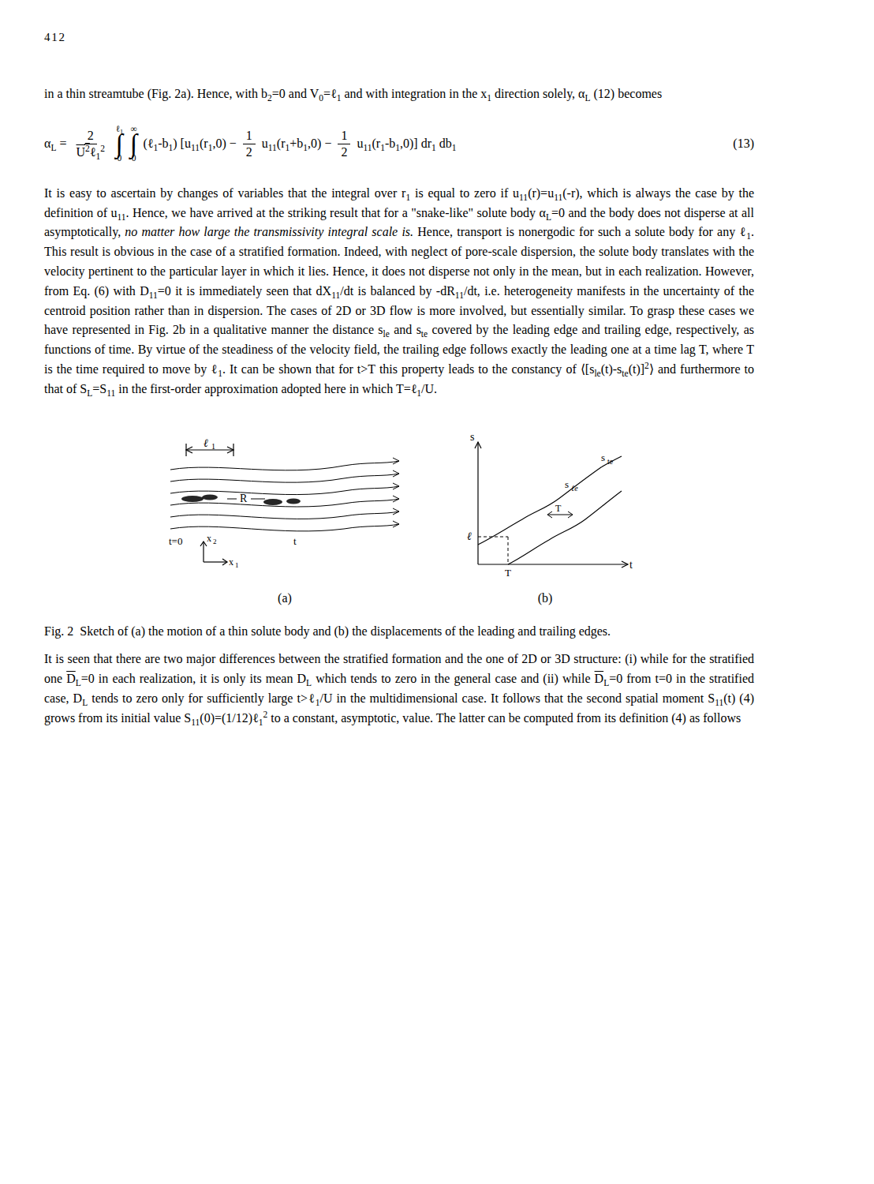412
in a thin streamtube (Fig. 2a). Hence, with b2=0 and V0=ℓ1 and with integration in the x1 direction solely, αL (12) becomes
αL = 2 U2ℓ12 ℓ1 ∫ 0 ∞ ∫ 0 (ℓ1-b1) [u11(r1,0) − 1 2 u11(r1+b1,0) − 1 2 u11(r1-b1,0)] dr1 db1 (13)
It is easy to ascertain by changes of variables that the integral over r1 is equal to zero if u11(r)=u11(-r), which is always the case by the definition of u11. Hence, we have arrived at the striking result that for a "snake-like" solute body αL=0 and the body does not disperse at all asymptotically, no matter how large the transmissivity integral scale is. Hence, transport is nonergodic for such a solute body for any ℓ1. This result is obvious in the case of a stratified formation. Indeed, with neglect of pore-scale dispersion, the solute body translates with the velocity pertinent to the particular layer in which it lies. Hence, it does not disperse not only in the mean, but in each realization. However, from Eq. (6) with D11=0 it is immediately seen that dX11/dt is balanced by -dR11/dt, i.e. heterogeneity manifests in the uncertainty of the centroid position rather than in dispersion. The cases of 2D or 3D flow is more involved, but essentially similar. To grasp these cases we have represented in Fig. 2b in a qualitative manner the distance sle and ste covered by the leading edge and trailing edge, respectively, as functions of time. By virtue of the steadiness of the velocity field, the trailing edge follows exactly the leading one at a time lag T, where T is the time required to move by ℓ1. It can be shown that for t>T this property leads to the constancy of ⟨[sle(t)-ste(t)]2⟩ and furthermore to that of SL=S11 in the first-order approximation adopted here in which T=ℓ1/U.
ℓ 1 R t=0 t x 2 x 1
(a)
s t s ℓe s te T ℓ T
(b)
Fig. 2 Sketch of (a) the motion of a thin solute body and (b) the displacements of the leading and trailing edges.
It is seen that there are two major differences between the stratified formation and the one of 2D or 3D structure: (i) while for the stratified one DL=0 in each realization, it is only its mean DL which tends to zero in the general case and (ii) while DL=0 from t=0 in the stratified case, DL tends to zero only for sufficiently large t>ℓ1/U in the multidimensional case. It follows that the second spatial moment S11(t) (4) grows from its initial value S11(0)=(1/12)ℓ12 to a constant, asymptotic, value. The latter can be computed from its definition (4) as follows